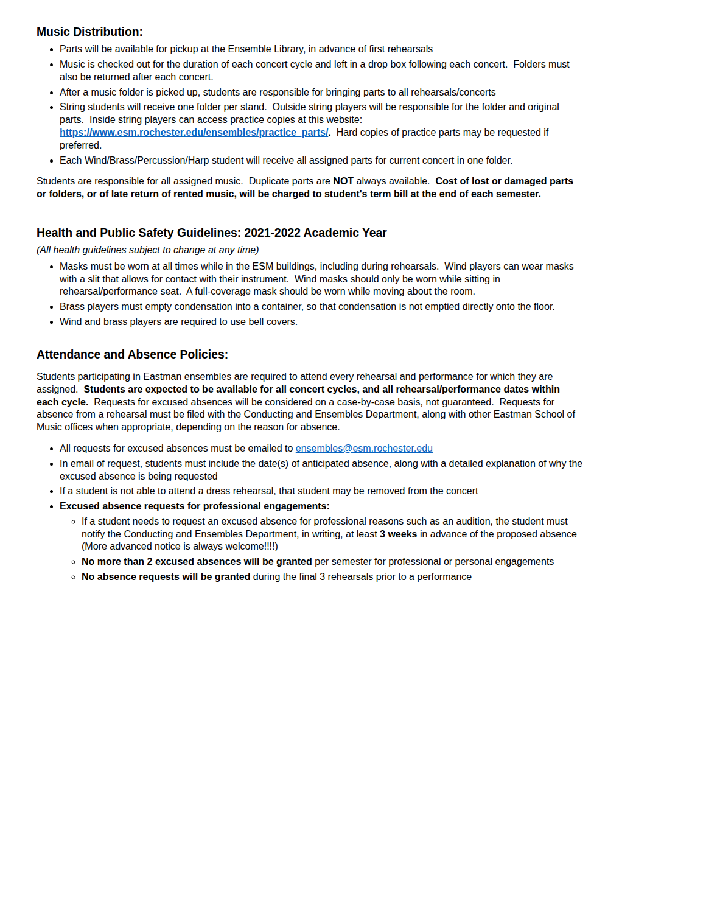Music Distribution:
Parts will be available for pickup at the Ensemble Library, in advance of first rehearsals
Music is checked out for the duration of each concert cycle and left in a drop box following each concert. Folders must also be returned after each concert.
After a music folder is picked up, students are responsible for bringing parts to all rehearsals/concerts
String students will receive one folder per stand. Outside string players will be responsible for the folder and original parts. Inside string players can access practice copies at this website: https://www.esm.rochester.edu/ensembles/practice_parts/. Hard copies of practice parts may be requested if preferred.
Each Wind/Brass/Percussion/Harp student will receive all assigned parts for current concert in one folder.
Students are responsible for all assigned music. Duplicate parts are NOT always available. Cost of lost or damaged parts or folders, or of late return of rented music, will be charged to student's term bill at the end of each semester.
Health and Public Safety Guidelines: 2021-2022 Academic Year
(All health guidelines subject to change at any time)
Masks must be worn at all times while in the ESM buildings, including during rehearsals. Wind players can wear masks with a slit that allows for contact with their instrument. Wind masks should only be worn while sitting in rehearsal/performance seat. A full-coverage mask should be worn while moving about the room.
Brass players must empty condensation into a container, so that condensation is not emptied directly onto the floor.
Wind and brass players are required to use bell covers.
Attendance and Absence Policies:
Students participating in Eastman ensembles are required to attend every rehearsal and performance for which they are assigned. Students are expected to be available for all concert cycles, and all rehearsal/performance dates within each cycle. Requests for excused absences will be considered on a case-by-case basis, not guaranteed. Requests for absence from a rehearsal must be filed with the Conducting and Ensembles Department, along with other Eastman School of Music offices when appropriate, depending on the reason for absence.
All requests for excused absences must be emailed to ensembles@esm.rochester.edu
In email of request, students must include the date(s) of anticipated absence, along with a detailed explanation of why the excused absence is being requested
If a student is not able to attend a dress rehearsal, that student may be removed from the concert
Excused absence requests for professional engagements:
If a student needs to request an excused absence for professional reasons such as an audition, the student must notify the Conducting and Ensembles Department, in writing, at least 3 weeks in advance of the proposed absence (More advanced notice is always welcome!!!!)
No more than 2 excused absences will be granted per semester for professional or personal engagements
No absence requests will be granted during the final 3 rehearsals prior to a performance